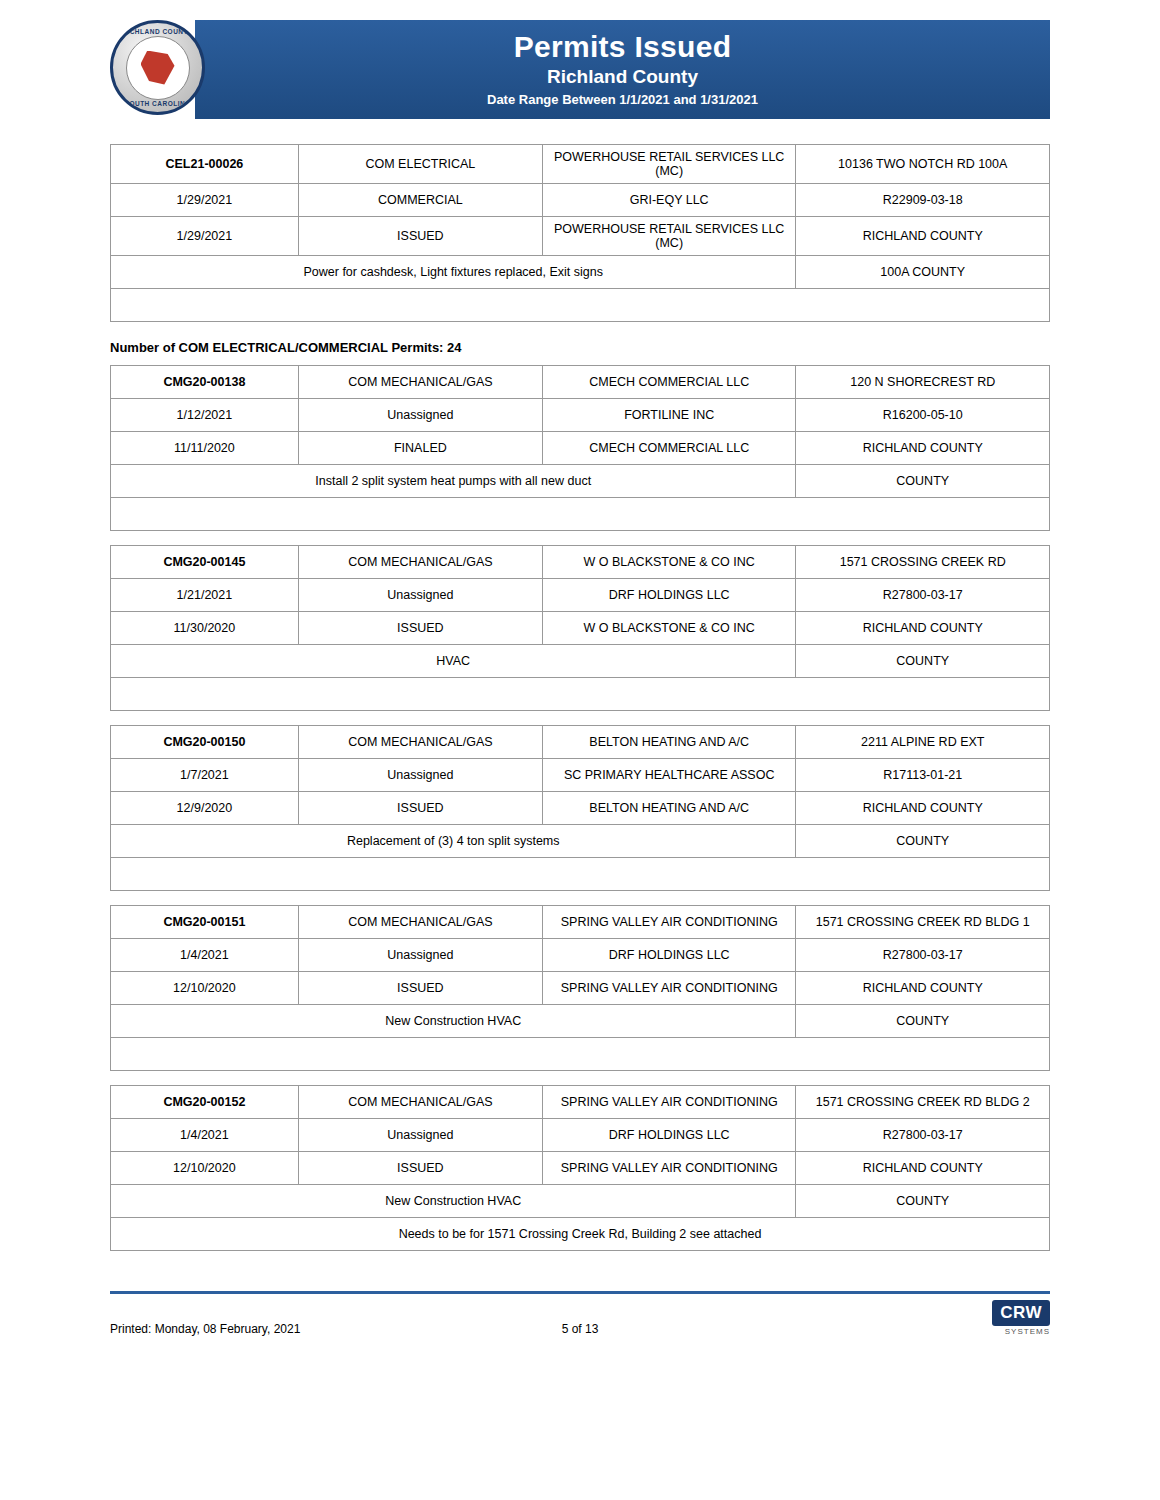RICHLAND COUNTY
SOUTH CAROLINA
Permits Issued
Richland County
Date Range Between 1/1/2021 and 1/31/2021
| CEL21-00026 | COM ELECTRICAL | POWERHOUSE RETAIL SERVICES LLC (MC) | 10136 TWO NOTCH RD 100A |
| 1/29/2021 | COMMERCIAL | GRI-EQY LLC | R22909-03-18 |
| 1/29/2021 | ISSUED | POWERHOUSE RETAIL SERVICES LLC (MC) | RICHLAND COUNTY |
| Power for cashdesk, Light fixtures replaced, Exit signs | 100A COUNTY |
Number of COM ELECTRICAL/COMMERCIAL Permits: 24
| CMG20-00138 | COM MECHANICAL/GAS | CMECH COMMERCIAL LLC | 120 N SHORECREST RD |
| 1/12/2021 | Unassigned | FORTILINE INC | R16200-05-10 |
| 11/11/2020 | FINALED | CMECH COMMERCIAL LLC | RICHLAND COUNTY |
| Install 2 split system heat pumps with all new duct | COUNTY |
| CMG20-00145 | COM MECHANICAL/GAS | W O BLACKSTONE & CO INC | 1571 CROSSING CREEK RD |
| 1/21/2021 | Unassigned | DRF HOLDINGS LLC | R27800-03-17 |
| 11/30/2020 | ISSUED | W O BLACKSTONE & CO INC | RICHLAND COUNTY |
| HVAC | COUNTY |
| CMG20-00150 | COM MECHANICAL/GAS | BELTON HEATING AND A/C | 2211 ALPINE RD EXT |
| 1/7/2021 | Unassigned | SC PRIMARY HEALTHCARE ASSOC | R17113-01-21 |
| 12/9/2020 | ISSUED | BELTON HEATING AND A/C | RICHLAND COUNTY |
| Replacement of (3) 4 ton split systems | COUNTY |
| CMG20-00151 | COM MECHANICAL/GAS | SPRING VALLEY AIR CONDITIONING | 1571 CROSSING CREEK RD BLDG 1 |
| 1/4/2021 | Unassigned | DRF HOLDINGS LLC | R27800-03-17 |
| 12/10/2020 | ISSUED | SPRING VALLEY AIR CONDITIONING | RICHLAND COUNTY |
| New Construction HVAC | COUNTY |
| CMG20-00152 | COM MECHANICAL/GAS | SPRING VALLEY AIR CONDITIONING | 1571 CROSSING CREEK RD BLDG 2 |
| 1/4/2021 | Unassigned | DRF HOLDINGS LLC | R27800-03-17 |
| 12/10/2020 | ISSUED | SPRING VALLEY AIR CONDITIONING | RICHLAND COUNTY |
| New Construction HVAC | COUNTY |
| Needs to be for 1571 Crossing Creek Rd, Building 2 see attached |
Printed: Monday, 08 February, 2021
5 of 13
CRW SYSTEMS